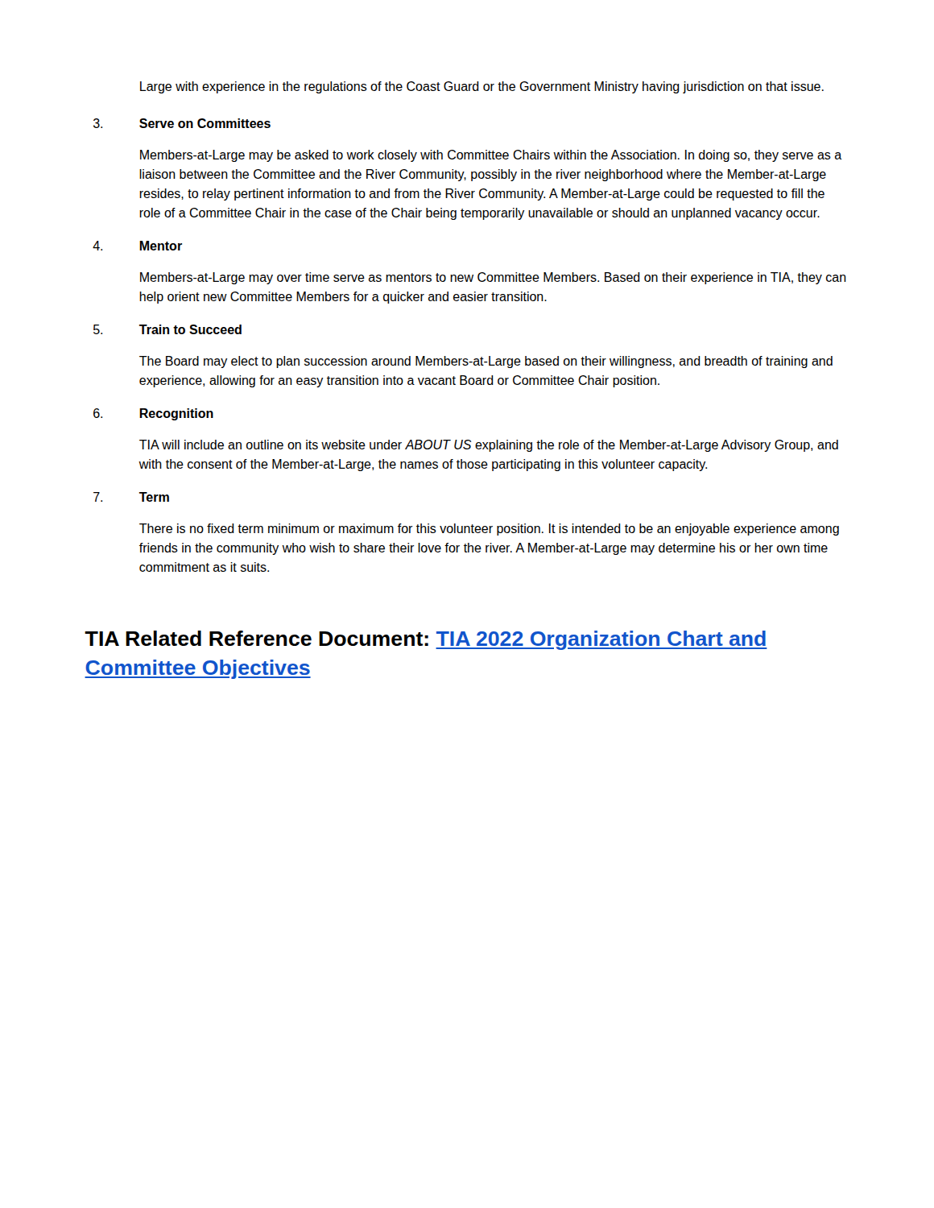Large with experience in the regulations of the Coast Guard or the Government Ministry having jurisdiction on that issue.
Serve on Committees
Members-at-Large may be asked to work closely with Committee Chairs within the Association. In doing so, they serve as a liaison between the Committee and the River Community, possibly in the river neighborhood where the Member-at-Large resides, to relay pertinent information to and from the River Community. A Member-at-Large could be requested to fill the role of a Committee Chair in the case of the Chair being temporarily unavailable or should an unplanned vacancy occur.
Mentor
Members-at-Large may over time serve as mentors to new Committee Members. Based on their experience in TIA, they can help orient new Committee Members for a quicker and easier transition.
Train to Succeed
The Board may elect to plan succession around Members-at-Large based on their willingness, and breadth of training and experience, allowing for an easy transition into a vacant Board or Committee Chair position.
Recognition
TIA will include an outline on its website under ABOUT US explaining the role of the Member-at-Large Advisory Group, and with the consent of the Member-at-Large, the names of those participating in this volunteer capacity.
Term
There is no fixed term minimum or maximum for this volunteer position. It is intended to be an enjoyable experience among friends in the community who wish to share their love for the river. A Member-at-Large may determine his or her own time commitment as it suits.
TIA Related Reference Document: TIA 2022 Organization Chart and Committee Objectives